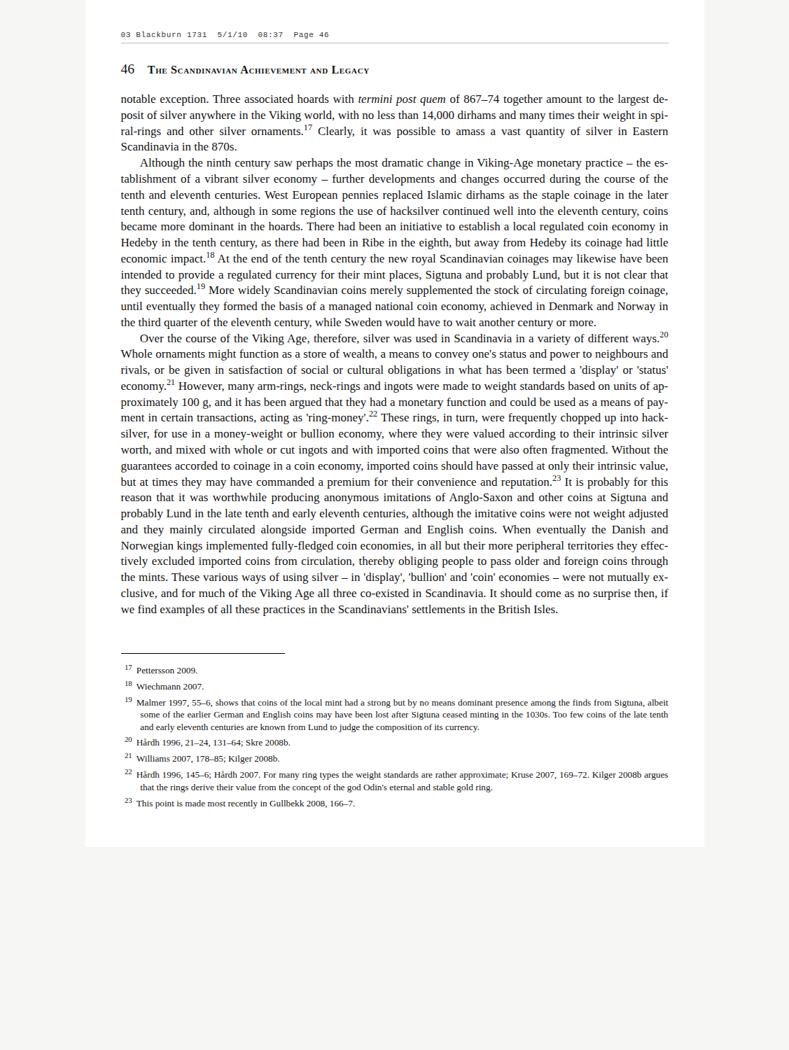03 Blackburn 1731 5/1/10 08:37 Page 46
46
The Scandinavian Achievement and Legacy
notable exception. Three associated hoards with termini post quem of 867–74 together amount to the largest deposit of silver anywhere in the Viking world, with no less than 14,000 dirhams and many times their weight in spiral-rings and other silver ornaments.17 Clearly, it was possible to amass a vast quantity of silver in Eastern Scandinavia in the 870s.
Although the ninth century saw perhaps the most dramatic change in Viking-Age monetary practice – the establishment of a vibrant silver economy – further developments and changes occurred during the course of the tenth and eleventh centuries. West European pennies replaced Islamic dirhams as the staple coinage in the later tenth century, and, although in some regions the use of hacksilver continued well into the eleventh century, coins became more dominant in the hoards. There had been an initiative to establish a local regulated coin economy in Hedeby in the tenth century, as there had been in Ribe in the eighth, but away from Hedeby its coinage had little economic impact.18 At the end of the tenth century the new royal Scandinavian coinages may likewise have been intended to provide a regulated currency for their mint places, Sigtuna and probably Lund, but it is not clear that they succeeded.19 More widely Scandinavian coins merely supplemented the stock of circulating foreign coinage, until eventually they formed the basis of a managed national coin economy, achieved in Denmark and Norway in the third quarter of the eleventh century, while Sweden would have to wait another century or more.
Over the course of the Viking Age, therefore, silver was used in Scandinavia in a variety of different ways.20 Whole ornaments might function as a store of wealth, a means to convey one's status and power to neighbours and rivals, or be given in satisfaction of social or cultural obligations in what has been termed a 'display' or 'status' economy.21 However, many arm-rings, neck-rings and ingots were made to weight standards based on units of approximately 100 g, and it has been argued that they had a monetary function and could be used as a means of payment in certain transactions, acting as 'ring-money'.22 These rings, in turn, were frequently chopped up into hacksilver, for use in a money-weight or bullion economy, where they were valued according to their intrinsic silver worth, and mixed with whole or cut ingots and with imported coins that were also often fragmented. Without the guarantees accorded to coinage in a coin economy, imported coins should have passed at only their intrinsic value, but at times they may have commanded a premium for their convenience and reputation.23 It is probably for this reason that it was worthwhile producing anonymous imitations of Anglo-Saxon and other coins at Sigtuna and probably Lund in the late tenth and early eleventh centuries, although the imitative coins were not weight adjusted and they mainly circulated alongside imported German and English coins. When eventually the Danish and Norwegian kings implemented fully-fledged coin economies, in all but their more peripheral territories they effectively excluded imported coins from circulation, thereby obliging people to pass older and foreign coins through the mints. These various ways of using silver – in 'display', 'bullion' and 'coin' economies – were not mutually exclusive, and for much of the Viking Age all three co-existed in Scandinavia. It should come as no surprise then, if we find examples of all these practices in the Scandinavians' settlements in the British Isles.
17 Pettersson 2009.
18 Wiechmann 2007.
19 Malmer 1997, 55–6, shows that coins of the local mint had a strong but by no means dominant presence among the finds from Sigtuna, albeit some of the earlier German and English coins may have been lost after Sigtuna ceased minting in the 1030s. Too few coins of the late tenth and early eleventh centuries are known from Lund to judge the composition of its currency.
20 Hårdh 1996, 21–24, 131–64; Skre 2008b.
21 Williams 2007, 178–85; Kilger 2008b.
22 Hårdh 1996, 145–6; Hårdh 2007. For many ring types the weight standards are rather approximate; Kruse 2007, 169–72. Kilger 2008b argues that the rings derive their value from the concept of the god Odin's eternal and stable gold ring.
23 This point is made most recently in Gullbekk 2008, 166–7.